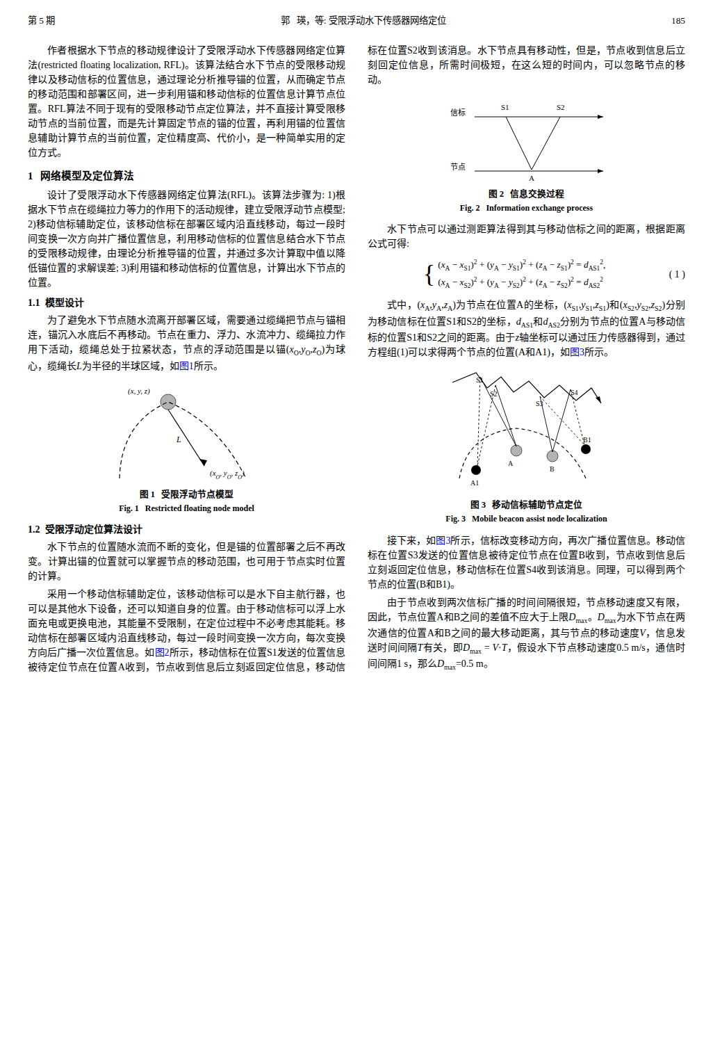第 5 期 郭 瑛，等: 受限浮动水下传感器网络定位 185
作者根据水下节点的移动规律设计了受限浮动水下传感器网络定位算法(restricted floating localization, RFL)。该算法结合水下节点的受限移动规律以及移动信标的位置信息，通过理论分析推导锚的位置，从而确定节点的移动范围和部署区间，进一步利用锚和移动信标的位置信息计算节点位置。RFL算法不同于现有的受限移动节点定位算法，并不直接计算受限移动节点的当前位置，而是先计算固定节点的锚的位置，再利用锚的位置信息辅助计算节点的当前位置，定位精度高、代价小，是一种简单实用的定位方式。
1 网络模型及定位算法
设计了受限浮动水下传感器网络定位算法(RFL)。该算法步骤为: 1)根据水下节点在缆绳拉力等力的作用下的活动规律，建立受限浮动节点模型; 2)移动信标辅助定位，该移动信标在部署区域内沿直线移动，每过一段时间变换一次方向并广播位置信息，利用移动信标的位置信息结合水下节点的受限移动规律，由理论分析推导锚的位置，并通过多次计算取中值以降低锚位置的求解误差; 3)利用锚和移动信标的位置信息，计算出水下节点的位置。
1.1 模型设计
为了避免水下节点随水流离开部署区域，需要通过缆绳把节点与锚相连，锚沉入水底后不再移动。节点在重力、浮力、水流冲力、缆绳拉力作用下活动，缆绳总处于拉紧状态，节点的浮动范围是以锚(xO,yO,zO)为球心，缆绳长L为半径的半球区域，如图1所示。
(x, y, z) L (xO, yO, zO)
图 1 受限浮动节点模型
Fig. 1 Restricted floating node model
1.2 受限浮动定位算法设计
水下节点的位置随水流而不断的变化，但是锚的位置部署之后不再改变。计算出锚的位置就可以掌握节点的移动范围，也可用于节点实时位置的计算。
采用一个移动信标辅助定位，该移动信标可以是水下自主航行器，也可以是其他水下设备，还可以知道自身的位置。由于移动信标可以浮上水面充电或更换电池，其能量不受限制，在定位过程中不必考虑其能耗。移动信标在部署区域内沿直线移动，每过一段时间变换一次方向，每次变换方向后广播一次位置信息。如图2所示，移动信标在位置S1发送的位置信息被待定位节点在位置A收到，节点收到信息后立刻返回定位信息，移动信标在位置S2收到该消息。水下节点具有移动性，但是，节点收到信息后立刻回定位信息，所需时间极短，在这么短的时间内，可以忽略节点的移动。
信标 节点 S1 S2 A
图 2 信息交换过程
Fig. 2 Information exchange process
水下节点可以通过测距算法得到其与移动信标之间的距离，根据距离公式可得:
{
(xA − xS1)2 + (yA − yS1)2 + (zA − zS1)2 = dAS12,
(xA − xS2)2 + (yA − yS2)2 + (zA − zS2)2 = dAS22
( 1 )
式中，(xA,yA,zA)为节点在位置A的坐标，(xS1,yS1,zS1)和(xS2,yS2,zS2)分别为移动信标在位置S1和S2的坐标，dAS1和dAS2分别为节点的位置A与移动信标的位置S1和S2之间的距离。由于z轴坐标可以通过压力传感器得到，通过方程组(1)可以求得两个节点的位置(A和A1)，如图3所示。
S1 S2 S3 S4 A A1 B B1
图 3 移动信标辅助节点定位
Fig. 3 Mobile beacon assist node localization
接下来，如图3所示，信标改变移动方向，再次广播位置信息。移动信标在位置S3发送的位置信息被待定位节点在位置B收到，节点收到信息后立刻返回定位信息，移动信标在位置S4收到该消息。同理，可以得到两个节点的位置(B和B1)。
由于节点收到两次信标广播的时间间隔很短，节点移动速度又有限，因此，节点位置A和B之间的差值不应大于上限Dmax。Dmax为水下节点在两次通信的位置A和B之间的最大移动距离，其与节点的移动速度V，信息发送时间间隔T有关，即Dmax = V·T，假设水下节点移动速度0.5 m/s，通信时间间隔1 s，那么Dmax=0.5 m。